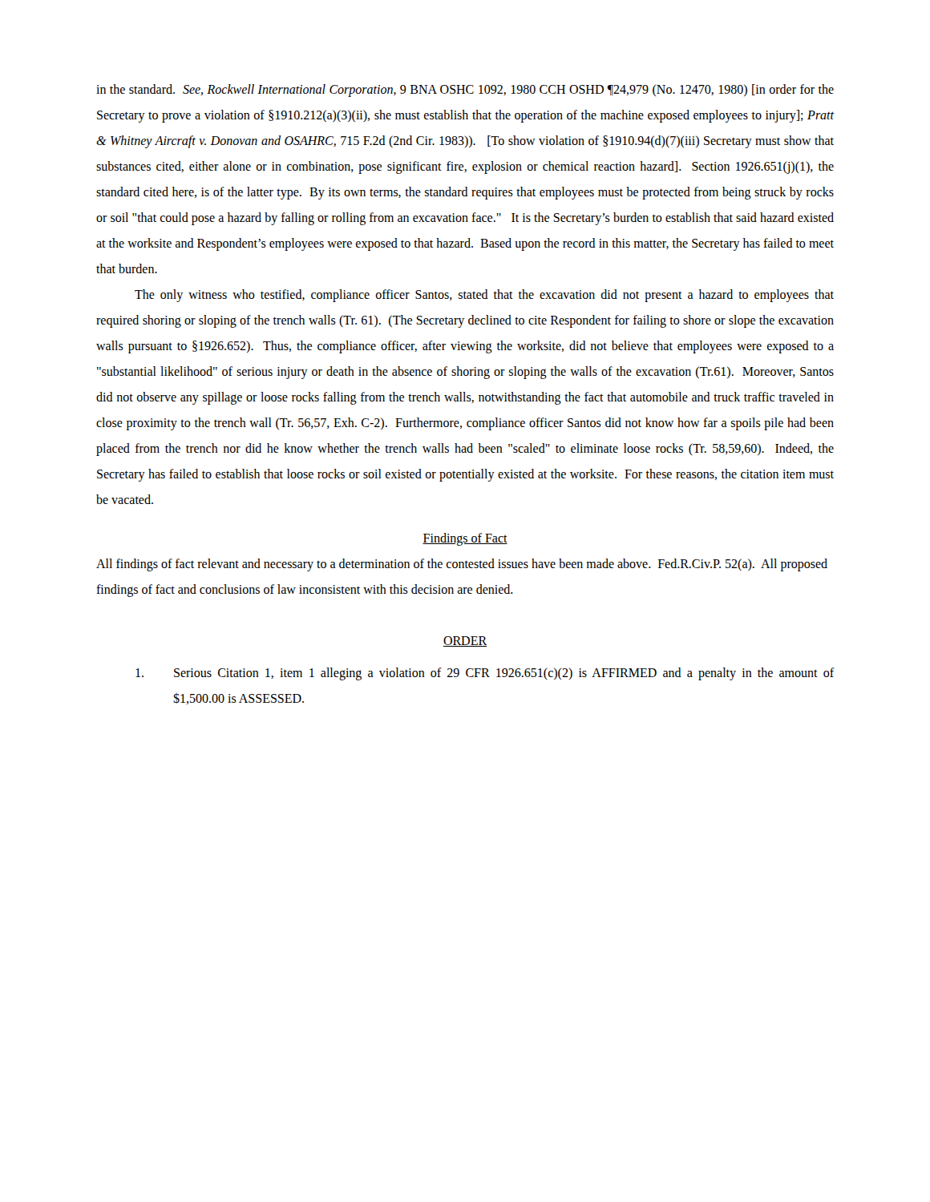in the standard. See, Rockwell International Corporation, 9 BNA OSHC 1092, 1980 CCH OSHD ¶24,979 (No. 12470, 1980) [in order for the Secretary to prove a violation of §1910.212(a)(3)(ii), she must establish that the operation of the machine exposed employees to injury]; Pratt & Whitney Aircraft v. Donovan and OSAHRC, 715 F.2d (2nd Cir. 1983)). [To show violation of §1910.94(d)(7)(iii) Secretary must show that substances cited, either alone or in combination, pose significant fire, explosion or chemical reaction hazard]. Section 1926.651(j)(1), the standard cited here, is of the latter type. By its own terms, the standard requires that employees must be protected from being struck by rocks or soil "that could pose a hazard by falling or rolling from an excavation face." It is the Secretary’s burden to establish that said hazard existed at the worksite and Respondent’s employees were exposed to that hazard. Based upon the record in this matter, the Secretary has failed to meet that burden.
The only witness who testified, compliance officer Santos, stated that the excavation did not present a hazard to employees that required shoring or sloping of the trench walls (Tr. 61). (The Secretary declined to cite Respondent for failing to shore or slope the excavation walls pursuant to §1926.652). Thus, the compliance officer, after viewing the worksite, did not believe that employees were exposed to a "substantial likelihood" of serious injury or death in the absence of shoring or sloping the walls of the excavation (Tr.61). Moreover, Santos did not observe any spillage or loose rocks falling from the trench walls, notwithstanding the fact that automobile and truck traffic traveled in close proximity to the trench wall (Tr. 56,57, Exh. C-2). Furthermore, compliance officer Santos did not know how far a spoils pile had been placed from the trench nor did he know whether the trench walls had been "scaled" to eliminate loose rocks (Tr. 58,59,60). Indeed, the Secretary has failed to establish that loose rocks or soil existed or potentially existed at the worksite. For these reasons, the citation item must be vacated.
Findings of Fact
All findings of fact relevant and necessary to a determination of the contested issues have been made above. Fed.R.Civ.P. 52(a). All proposed findings of fact and conclusions of law inconsistent with this decision are denied.
ORDER
1.
Serious Citation 1, item 1 alleging a violation of 29 CFR 1926.651(c)(2) is AFFIRMED and a penalty in the amount of $1,500.00 is ASSESSED.